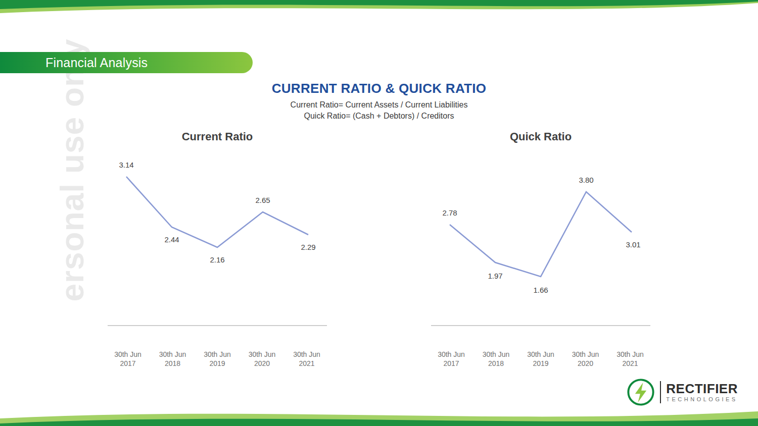ersonal use only
Financial Analysis
CURRENT RATIO & QUICK RATIO
Current Ratio= Current Assets / Current Liabilities
Quick Ratio= (Cash + Debtors) / Creditors
Current Ratio
3.14 2.44 2.16 2.65 2.29
30th Jun
2017 30th Jun
2018 30th Jun
2019 30th Jun
2020 30th Jun
2021
Quick Ratio
2.78 1.97 1.66 3.80 3.01
30th Jun
2017 30th Jun
2018 30th Jun
2019 30th Jun
2020 30th Jun
2021
RECTIFIER
TECHNOLOGIES